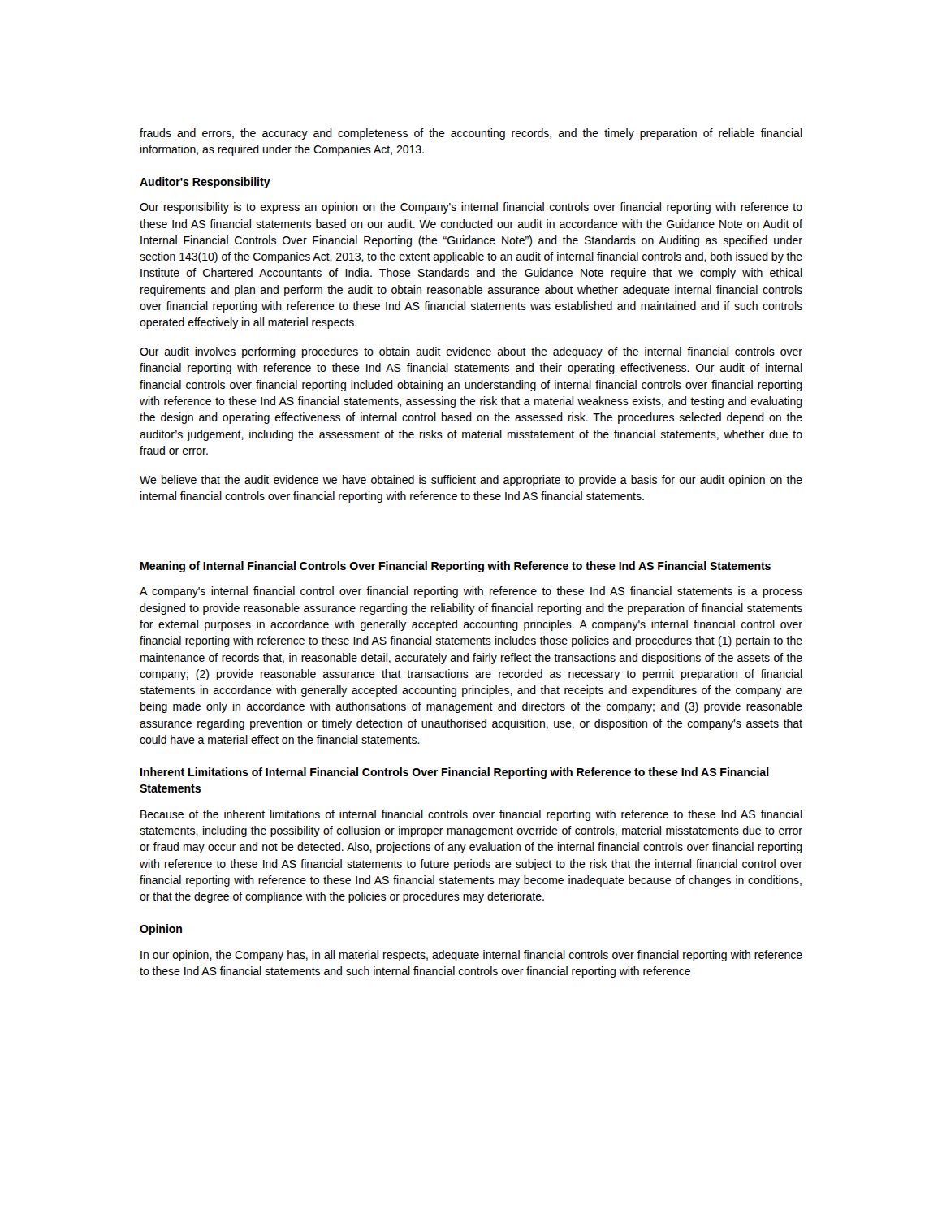frauds and errors, the accuracy and completeness of the accounting records, and the timely preparation of reliable financial information, as required under the Companies Act, 2013.
Auditor's Responsibility
Our responsibility is to express an opinion on the Company's internal financial controls over financial reporting with reference to these Ind AS financial statements based on our audit. We conducted our audit in accordance with the Guidance Note on Audit of Internal Financial Controls Over Financial Reporting (the “Guidance Note”) and the Standards on Auditing as specified under section 143(10) of the Companies Act, 2013, to the extent applicable to an audit of internal financial controls and, both issued by the Institute of Chartered Accountants of India. Those Standards and the Guidance Note require that we comply with ethical requirements and plan and perform the audit to obtain reasonable assurance about whether adequate internal financial controls over financial reporting with reference to these Ind AS financial statements was established and maintained and if such controls operated effectively in all material respects.
Our audit involves performing procedures to obtain audit evidence about the adequacy of the internal financial controls over financial reporting with reference to these Ind AS financial statements and their operating effectiveness. Our audit of internal financial controls over financial reporting included obtaining an understanding of internal financial controls over financial reporting with reference to these Ind AS financial statements, assessing the risk that a material weakness exists, and testing and evaluating the design and operating effectiveness of internal control based on the assessed risk. The procedures selected depend on the auditor’s judgement, including the assessment of the risks of material misstatement of the financial statements, whether due to fraud or error.
We believe that the audit evidence we have obtained is sufficient and appropriate to provide a basis for our audit opinion on the internal financial controls over financial reporting with reference to these Ind AS financial statements.
Meaning of Internal Financial Controls Over Financial Reporting with Reference to these Ind AS Financial Statements
A company's internal financial control over financial reporting with reference to these Ind AS financial statements is a process designed to provide reasonable assurance regarding the reliability of financial reporting and the preparation of financial statements for external purposes in accordance with generally accepted accounting principles. A company's internal financial control over financial reporting with reference to these Ind AS financial statements includes those policies and procedures that (1) pertain to the maintenance of records that, in reasonable detail, accurately and fairly reflect the transactions and dispositions of the assets of the company; (2) provide reasonable assurance that transactions are recorded as necessary to permit preparation of financial statements in accordance with generally accepted accounting principles, and that receipts and expenditures of the company are being made only in accordance with authorisations of management and directors of the company; and (3) provide reasonable assurance regarding prevention or timely detection of unauthorised acquisition, use, or disposition of the company's assets that could have a material effect on the financial statements.
Inherent Limitations of Internal Financial Controls Over Financial Reporting with Reference to these Ind AS Financial Statements
Because of the inherent limitations of internal financial controls over financial reporting with reference to these Ind AS financial statements, including the possibility of collusion or improper management override of controls, material misstatements due to error or fraud may occur and not be detected. Also, projections of any evaluation of the internal financial controls over financial reporting with reference to these Ind AS financial statements to future periods are subject to the risk that the internal financial control over financial reporting with reference to these Ind AS financial statements may become inadequate because of changes in conditions, or that the degree of compliance with the policies or procedures may deteriorate.
Opinion
In our opinion, the Company has, in all material respects, adequate internal financial controls over financial reporting with reference to these Ind AS financial statements and such internal financial controls over financial reporting with reference